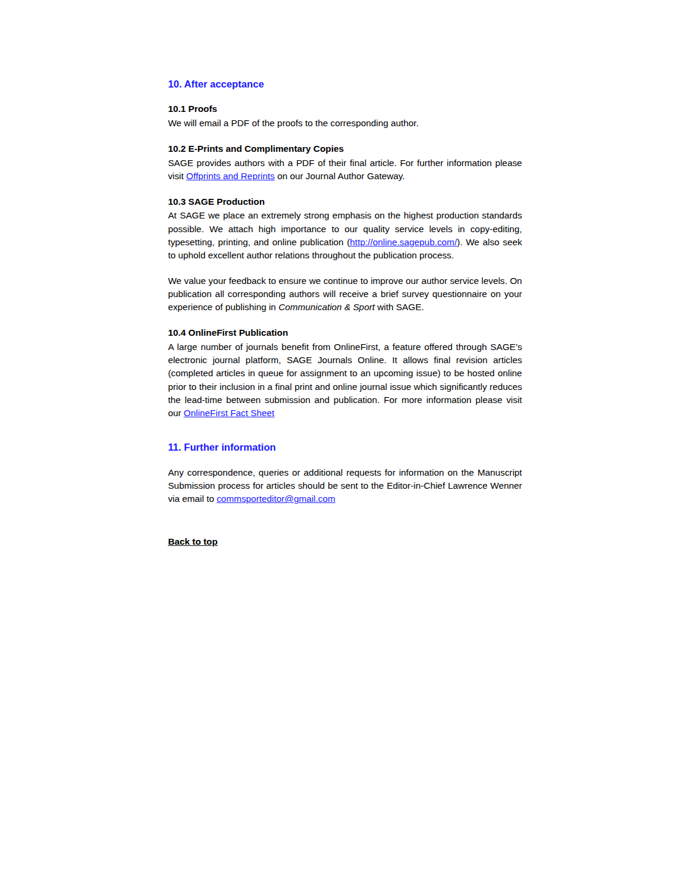10. After acceptance
10.1 Proofs
We will email a PDF of the proofs to the corresponding author.
10.2 E-Prints and Complimentary Copies
SAGE provides authors with a PDF of their final article. For further information please visit Offprints and Reprints on our Journal Author Gateway.
10.3 SAGE Production
At SAGE we place an extremely strong emphasis on the highest production standards possible. We attach high importance to our quality service levels in copy-editing, typesetting, printing, and online publication (http://online.sagepub.com/). We also seek to uphold excellent author relations throughout the publication process.
We value your feedback to ensure we continue to improve our author service levels. On publication all corresponding authors will receive a brief survey questionnaire on your experience of publishing in Communication & Sport with SAGE.
10.4 OnlineFirst Publication
A large number of journals benefit from OnlineFirst, a feature offered through SAGE’s electronic journal platform, SAGE Journals Online. It allows final revision articles (completed articles in queue for assignment to an upcoming issue) to be hosted online prior to their inclusion in a final print and online journal issue which significantly reduces the lead-time between submission and publication. For more information please visit our OnlineFirst Fact Sheet
11. Further information
Any correspondence, queries or additional requests for information on the Manuscript Submission process for articles should be sent to the Editor-in-Chief Lawrence Wenner via email to commsporteditor@gmail.com
Back to top